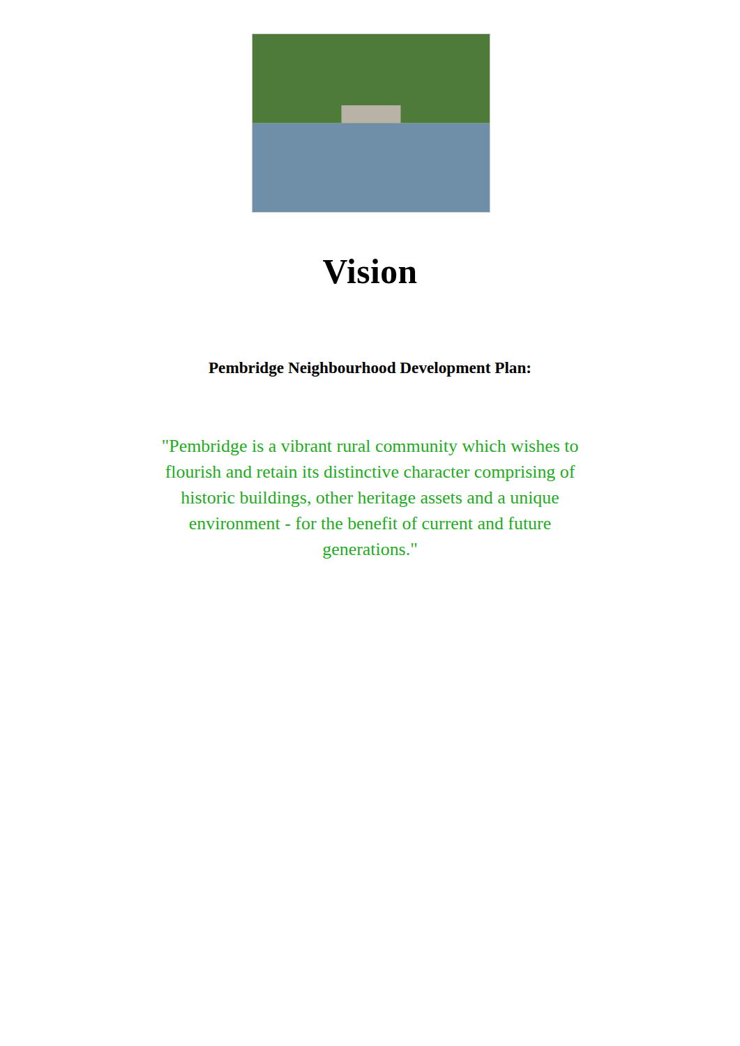Vision
Pembridge Neighbourhood Development Plan:
"Pembridge is a vibrant rural community which wishes to flourish and retain its distinctive character comprising of historic buildings, other heritage assets and a unique environment - for the benefit of current and future generations."